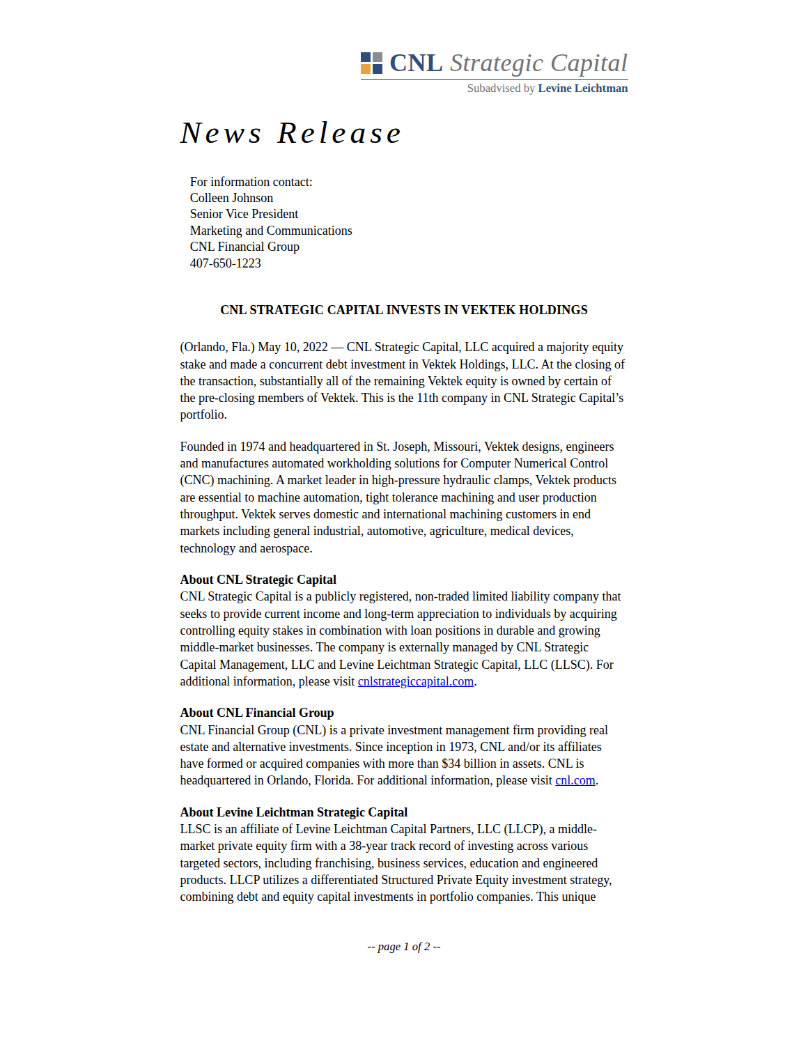CNL Strategic Capital
Subadvised by Levine Leichtman
News Release
For information contact:
Colleen Johnson
Senior Vice President
Marketing and Communications
CNL Financial Group
407-650-1223
CNL STRATEGIC CAPITAL INVESTS IN VEKTEK HOLDINGS
(Orlando, Fla.) May 10, 2022 — CNL Strategic Capital, LLC acquired a majority equity stake and made a concurrent debt investment in Vektek Holdings, LLC. At the closing of the transaction, substantially all of the remaining Vektek equity is owned by certain of the pre-closing members of Vektek. This is the 11th company in CNL Strategic Capital’s portfolio.
Founded in 1974 and headquartered in St. Joseph, Missouri, Vektek designs, engineers and manufactures automated workholding solutions for Computer Numerical Control (CNC) machining. A market leader in high-pressure hydraulic clamps, Vektek products are essential to machine automation, tight tolerance machining and user production throughput. Vektek serves domestic and international machining customers in end markets including general industrial, automotive, agriculture, medical devices, technology and aerospace.
About CNL Strategic Capital
CNL Strategic Capital is a publicly registered, non-traded limited liability company that seeks to provide current income and long-term appreciation to individuals by acquiring controlling equity stakes in combination with loan positions in durable and growing middle-market businesses. The company is externally managed by CNL Strategic Capital Management, LLC and Levine Leichtman Strategic Capital, LLC (LLSC). For additional information, please visit cnlstrategiccapital.com.
About CNL Financial Group
CNL Financial Group (CNL) is a private investment management firm providing real estate and alternative investments. Since inception in 1973, CNL and/or its affiliates have formed or acquired companies with more than $34 billion in assets. CNL is headquartered in Orlando, Florida. For additional information, please visit cnl.com.
About Levine Leichtman Strategic Capital
LLSC is an affiliate of Levine Leichtman Capital Partners, LLC (LLCP), a middle-market private equity firm with a 38-year track record of investing across various targeted sectors, including franchising, business services, education and engineered products. LLCP utilizes a differentiated Structured Private Equity investment strategy, combining debt and equity capital investments in portfolio companies. This unique
-- page 1 of 2 --